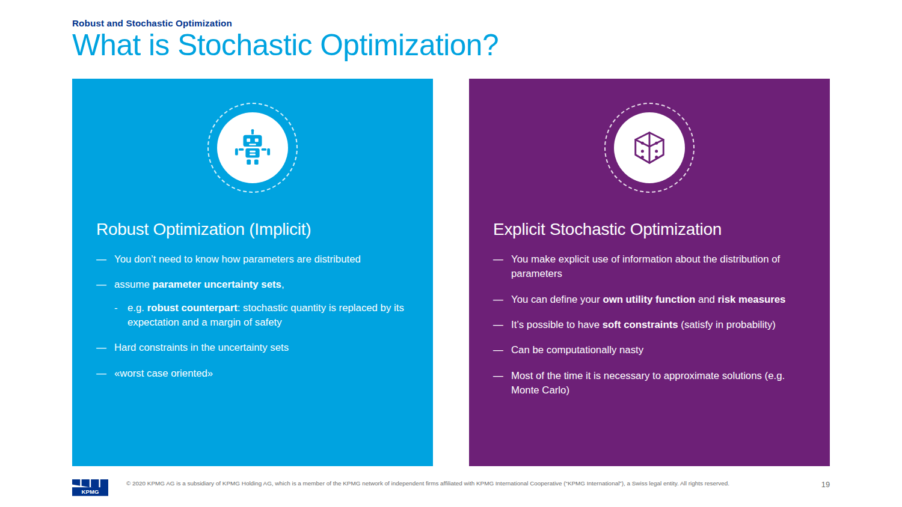Robust and Stochastic Optimization
What is Stochastic Optimization?
Robust Optimization (Implicit)
You don’t need to know how parameters are distributed
assume parameter uncertainty sets,
e.g. robust counterpart: stochastic quantity is replaced by its expectation and a margin of safety
Hard constraints in the uncertainty sets
«worst case oriented»
Explicit Stochastic Optimization
You make explicit use of information about the distribution of parameters
You can define your own utility function and risk measures
It’s possible to have soft constraints (satisfy in probability)
Can be computationally nasty
Most of the time it is necessary to approximate solutions (e.g. Monte Carlo)
KPMG
© 2020 KPMG AG is a subsidiary of KPMG Holding AG, which is a member of the KPMG network of independent firms affiliated with KPMG International Cooperative (“KPMG International”), a Swiss legal entity. All rights reserved.
19